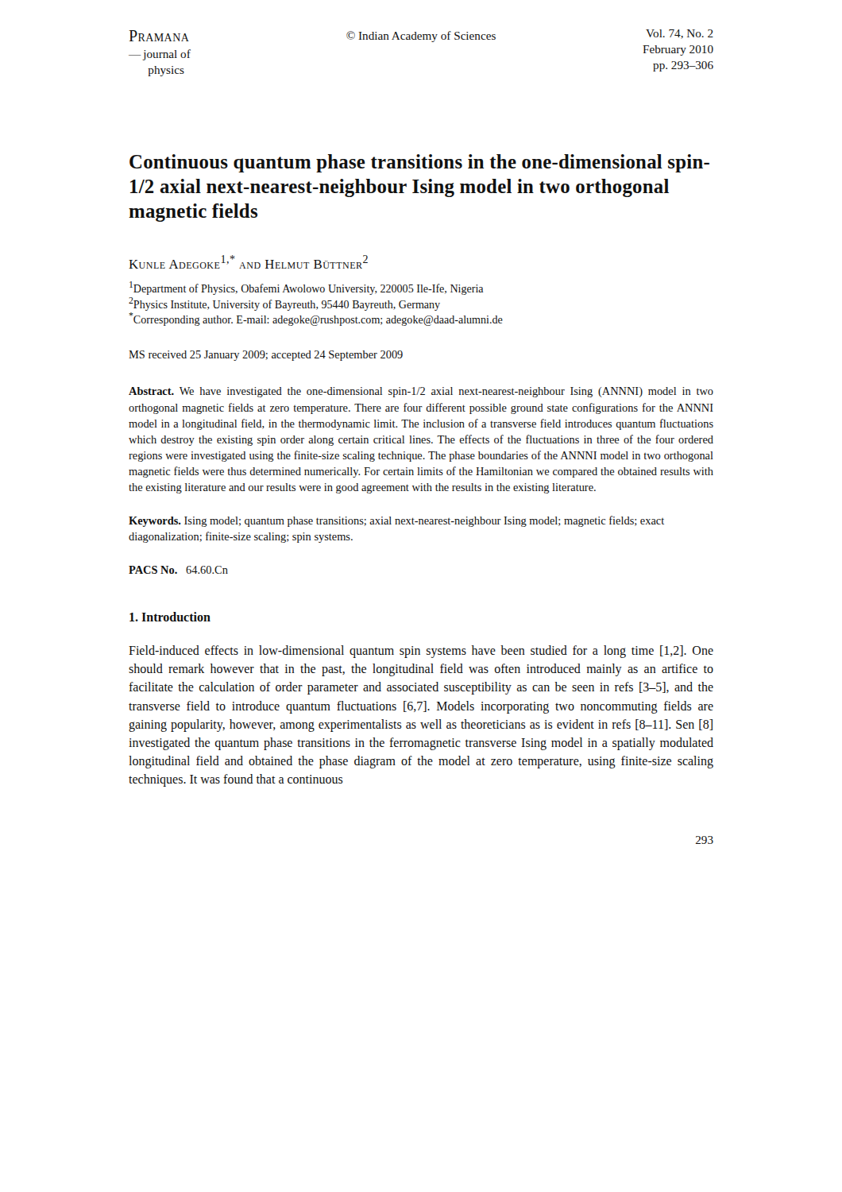Pramana — journal of physics
© Indian Academy of Sciences
Vol. 74, No. 2
February 2010
pp. 293–306
Continuous quantum phase transitions in the one-dimensional spin-1/2 axial next-nearest-neighbour Ising model in two orthogonal magnetic fields
Kunle Adegoke1,* and Helmut Büttner2
1Department of Physics, Obafemi Awolowo University, 220005 Ile-Ife, Nigeria
2Physics Institute, University of Bayreuth, 95440 Bayreuth, Germany
*Corresponding author. E-mail: adegoke@rushpost.com; adegoke@daad-alumni.de
MS received 25 January 2009; accepted 24 September 2009
Abstract. We have investigated the one-dimensional spin-1/2 axial next-nearest-neighbour Ising (ANNNI) model in two orthogonal magnetic fields at zero temperature. There are four different possible ground state configurations for the ANNNI model in a longitudinal field, in the thermodynamic limit. The inclusion of a transverse field introduces quantum fluctuations which destroy the existing spin order along certain critical lines. The effects of the fluctuations in three of the four ordered regions were investigated using the finite-size scaling technique. The phase boundaries of the ANNNI model in two orthogonal magnetic fields were thus determined numerically. For certain limits of the Hamiltonian we compared the obtained results with the existing literature and our results were in good agreement with the results in the existing literature.
Keywords. Ising model; quantum phase transitions; axial next-nearest-neighbour Ising model; magnetic fields; exact diagonalization; finite-size scaling; spin systems.
PACS No. 64.60.Cn
1. Introduction
Field-induced effects in low-dimensional quantum spin systems have been studied for a long time [1,2]. One should remark however that in the past, the longitudinal field was often introduced mainly as an artifice to facilitate the calculation of order parameter and associated susceptibility as can be seen in refs [3–5], and the transverse field to introduce quantum fluctuations [6,7]. Models incorporating two noncommuting fields are gaining popularity, however, among experimentalists as well as theoreticians as is evident in refs [8–11]. Sen [8] investigated the quantum phase transitions in the ferromagnetic transverse Ising model in a spatially modulated longitudinal field and obtained the phase diagram of the model at zero temperature, using finite-size scaling techniques. It was found that a continuous
293